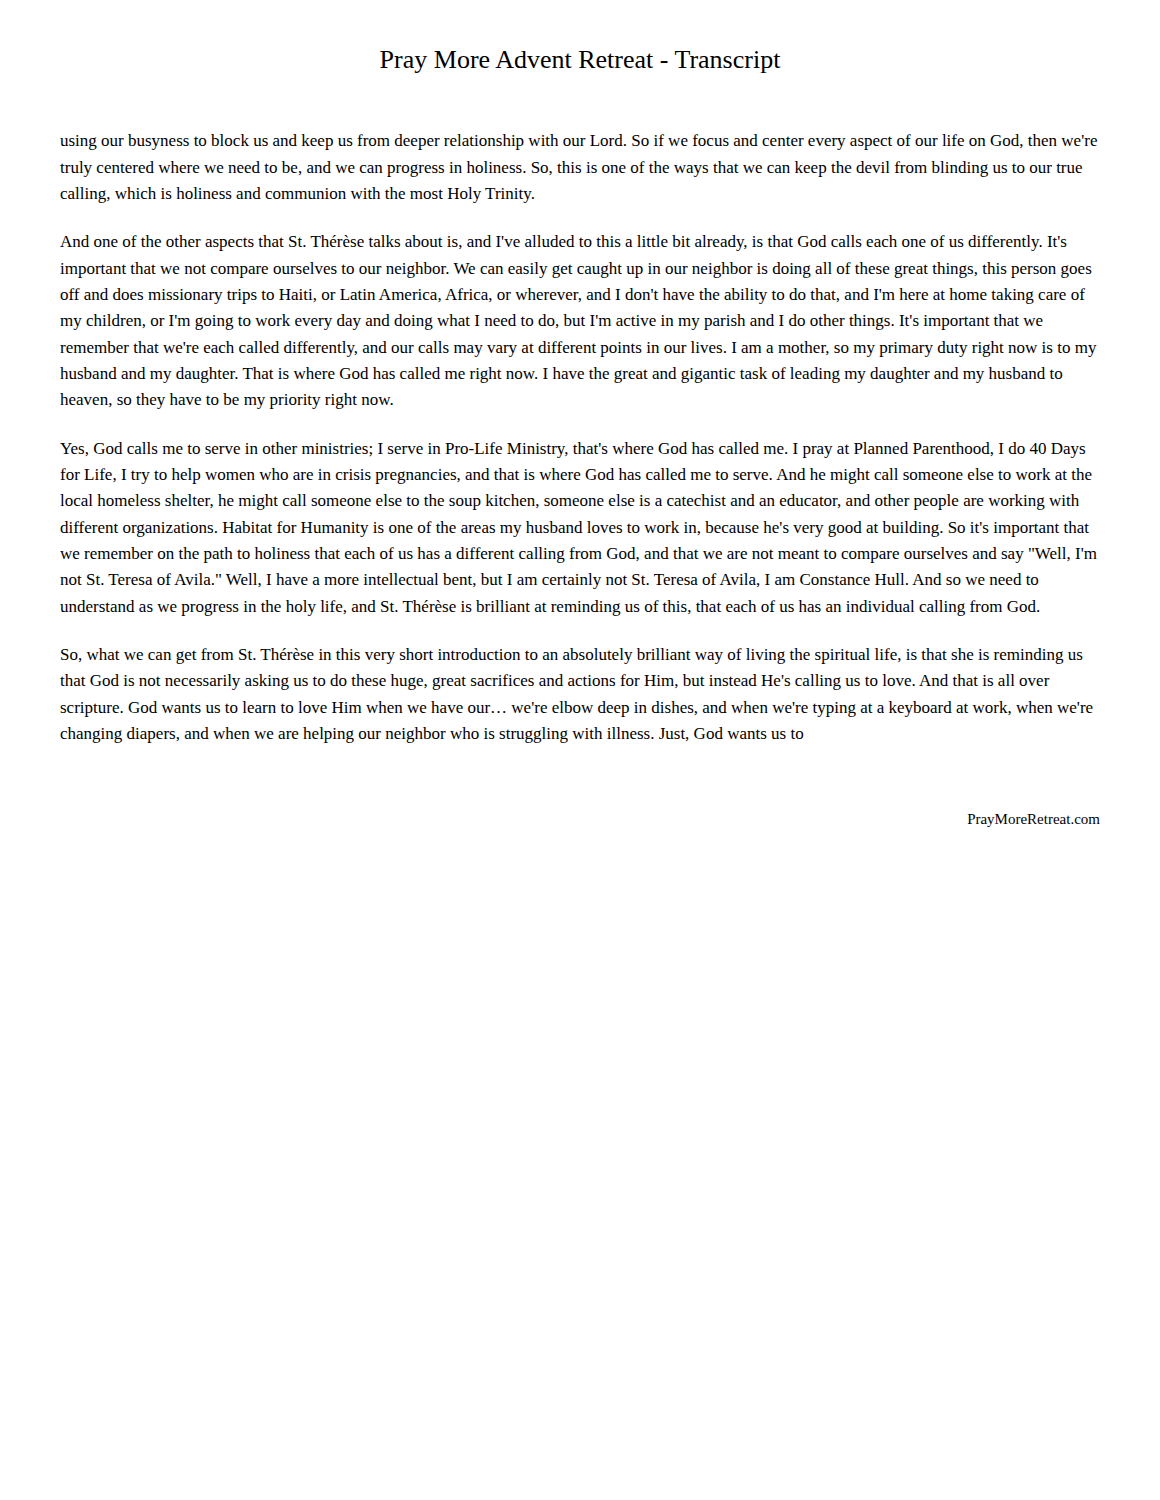Pray More Advent Retreat - Transcript
using our busyness to block us and keep us from deeper relationship with our Lord. So if we focus and center every aspect of our life on God, then we're truly centered where we need to be, and we can progress in holiness. So, this is one of the ways that we can keep the devil from blinding us to our true calling, which is holiness and communion with the most Holy Trinity.
And one of the other aspects that St. Thérèse talks about is, and I've alluded to this a little bit already, is that God calls each one of us differently. It's important that we not compare ourselves to our neighbor. We can easily get caught up in our neighbor is doing all of these great things, this person goes off and does missionary trips to Haiti, or Latin America, Africa, or wherever, and I don't have the ability to do that, and I'm here at home taking care of my children, or I'm going to work every day and doing what I need to do, but I'm active in my parish and I do other things. It's important that we remember that we're each called differently, and our calls may vary at different points in our lives. I am a mother, so my primary duty right now is to my husband and my daughter. That is where God has called me right now. I have the great and gigantic task of leading my daughter and my husband to heaven, so they have to be my priority right now.
Yes, God calls me to serve in other ministries; I serve in Pro-Life Ministry, that's where God has called me. I pray at Planned Parenthood, I do 40 Days for Life, I try to help women who are in crisis pregnancies, and that is where God has called me to serve. And he might call someone else to work at the local homeless shelter, he might call someone else to the soup kitchen, someone else is a catechist and an educator, and other people are working with different organizations. Habitat for Humanity is one of the areas my husband loves to work in, because he's very good at building. So it's important that we remember on the path to holiness that each of us has a different calling from God, and that we are not meant to compare ourselves and say "Well, I'm not St. Teresa of Avila." Well, I have a more intellectual bent, but I am certainly not St. Teresa of Avila, I am Constance Hull. And so we need to understand as we progress in the holy life, and St. Thérèse is brilliant at reminding us of this, that each of us has an individual calling from God.
So, what we can get from St. Thérèse in this very short introduction to an absolutely brilliant way of living the spiritual life, is that she is reminding us that God is not necessarily asking us to do these huge, great sacrifices and actions for Him, but instead He's calling us to love. And that is all over scripture. God wants us to learn to love Him when we have our… we're elbow deep in dishes, and when we're typing at a keyboard at work, when we're changing diapers, and when we are helping our neighbor who is struggling with illness. Just, God wants us to
PrayMoreRetreat.com